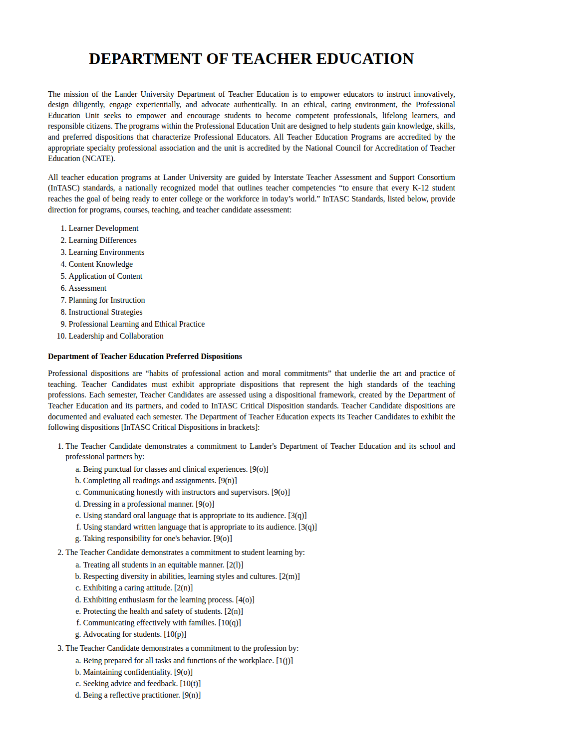DEPARTMENT OF TEACHER EDUCATION
The mission of the Lander University Department of Teacher Education is to empower educators to instruct innovatively, design diligently, engage experientially, and advocate authentically. In an ethical, caring environment, the Professional Education Unit seeks to empower and encourage students to become competent professionals, lifelong learners, and responsible citizens. The programs within the Professional Education Unit are designed to help students gain knowledge, skills, and preferred dispositions that characterize Professional Educators. All Teacher Education Programs are accredited by the appropriate specialty professional association and the unit is accredited by the National Council for Accreditation of Teacher Education (NCATE).
All teacher education programs at Lander University are guided by Interstate Teacher Assessment and Support Consortium (InTASC) standards, a nationally recognized model that outlines teacher competencies “to ensure that every K-12 student reaches the goal of being ready to enter college or the workforce in today’s world.” InTASC Standards, listed below, provide direction for programs, courses, teaching, and teacher candidate assessment:
Learner Development
Learning Differences
Learning Environments
Content Knowledge
Application of Content
Assessment
Planning for Instruction
Instructional Strategies
Professional Learning and Ethical Practice
Leadership and Collaboration
Department of Teacher Education Preferred Dispositions
Professional dispositions are “habits of professional action and moral commitments” that underlie the art and practice of teaching. Teacher Candidates must exhibit appropriate dispositions that represent the high standards of the teaching professions. Each semester, Teacher Candidates are assessed using a dispositional framework, created by the Department of Teacher Education and its partners, and coded to InTASC Critical Disposition standards. Teacher Candidate dispositions are documented and evaluated each semester. The Department of Teacher Education expects its Teacher Candidates to exhibit the following dispositions [InTASC Critical Dispositions in brackets]:
The Teacher Candidate demonstrates a commitment to Lander's Department of Teacher Education and its school and professional partners by:
Being punctual for classes and clinical experiences. [9(o)]
Completing all readings and assignments. [9(n)]
Communicating honestly with instructors and supervisors. [9(o)]
Dressing in a professional manner. [9(o)]
Using standard oral language that is appropriate to its audience. [3(q)]
Using standard written language that is appropriate to its audience. [3(q)]
Taking responsibility for one's behavior. [9(o)]
The Teacher Candidate demonstrates a commitment to student learning by:
Treating all students in an equitable manner. [2(l)]
Respecting diversity in abilities, learning styles and cultures. [2(m)]
Exhibiting a caring attitude. [2(n)]
Exhibiting enthusiasm for the learning process. [4(o)]
Protecting the health and safety of students. [2(n)]
Communicating effectively with families. [10(q)]
Advocating for students. [10(p)]
The Teacher Candidate demonstrates a commitment to the profession by:
Being prepared for all tasks and functions of the workplace. [1(j)]
Maintaining confidentiality. [9(o)]
Seeking advice and feedback. [10(t)]
Being a reflective practitioner. [9(n)]